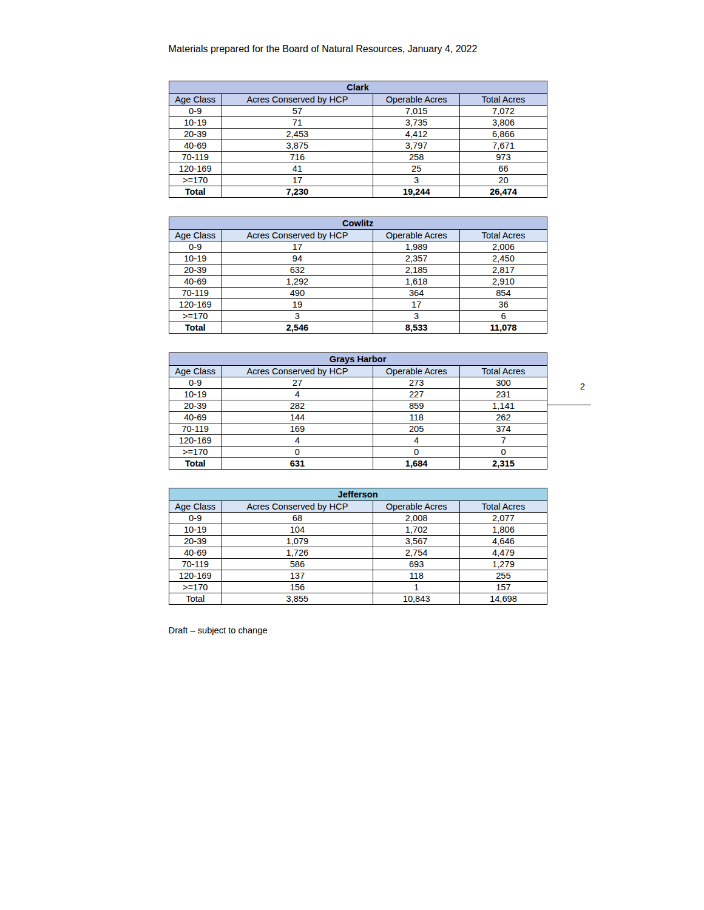Materials prepared for the Board of Natural Resources, January 4, 2022
Clark
| Age Class | Acres Conserved by HCP | Operable Acres | Total Acres |
| --- | --- | --- | --- |
| 0-9 | 57 | 7,015 | 7,072 |
| 10-19 | 71 | 3,735 | 3,806 |
| 20-39 | 2,453 | 4,412 | 6,866 |
| 40-69 | 3,875 | 3,797 | 7,671 |
| 70-119 | 716 | 258 | 973 |
| 120-169 | 41 | 25 | 66 |
| >=170 | 17 | 3 | 20 |
| Total | 7,230 | 19,244 | 26,474 |
Cowlitz
| Age Class | Acres Conserved by HCP | Operable Acres | Total Acres |
| --- | --- | --- | --- |
| 0-9 | 17 | 1,989 | 2,006 |
| 10-19 | 94 | 2,357 | 2,450 |
| 20-39 | 632 | 2,185 | 2,817 |
| 40-69 | 1,292 | 1,618 | 2,910 |
| 70-119 | 490 | 364 | 854 |
| 120-169 | 19 | 17 | 36 |
| >=170 | 3 | 3 | 6 |
| Total | 2,546 | 8,533 | 11,078 |
Grays Harbor
| Age Class | Acres Conserved by HCP | Operable Acres | Total Acres |
| --- | --- | --- | --- |
| 0-9 | 27 | 273 | 300 |
| 10-19 | 4 | 227 | 231 |
| 20-39 | 282 | 859 | 1,141 |
| 40-69 | 144 | 118 | 262 |
| 70-119 | 169 | 205 | 374 |
| 120-169 | 4 | 4 | 7 |
| >=170 | 0 | 0 | 0 |
| Total | 631 | 1,684 | 2,315 |
Jefferson
| Age Class | Acres Conserved by HCP | Operable Acres | Total Acres |
| --- | --- | --- | --- |
| 0-9 | 68 | 2,008 | 2,077 |
| 10-19 | 104 | 1,702 | 1,806 |
| 20-39 | 1,079 | 3,567 | 4,646 |
| 40-69 | 1,726 | 2,754 | 4,479 |
| 70-119 | 586 | 693 | 1,279 |
| 120-169 | 137 | 118 | 255 |
| >=170 | 156 | 1 | 157 |
| Total | 3,855 | 10,843 | 14,698 |
2
Draft – subject to change